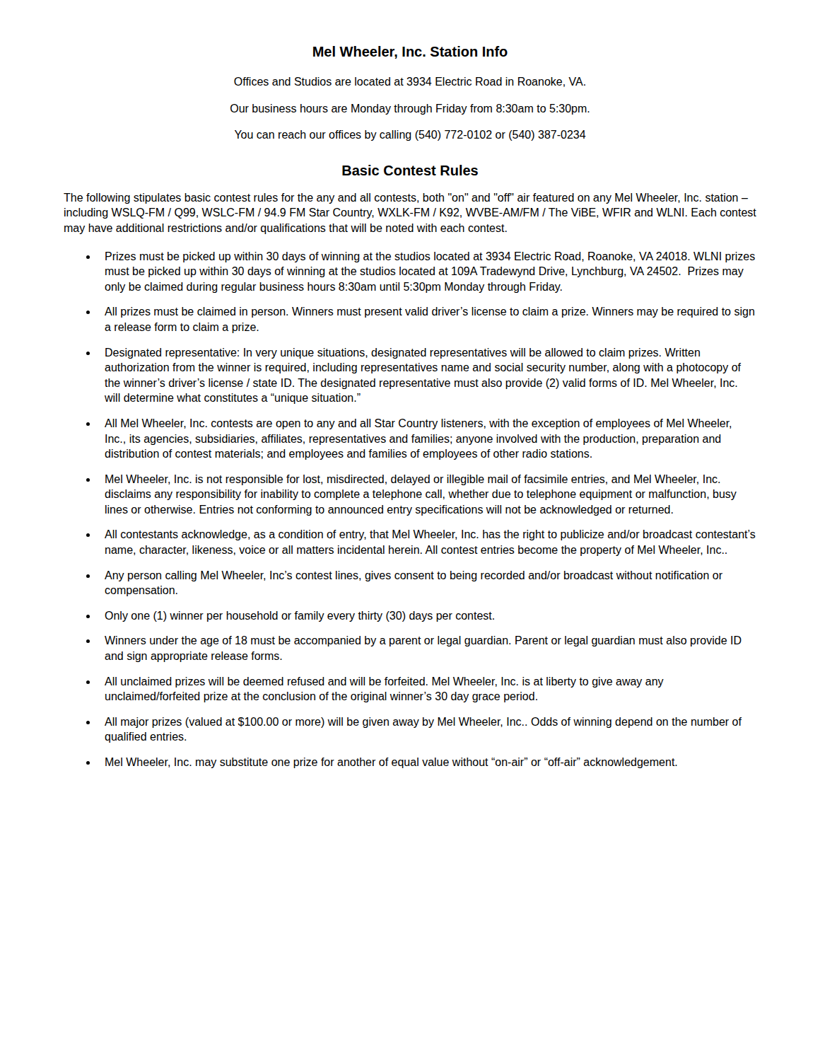Mel Wheeler, Inc. Station Info
Offices and Studios are located at 3934 Electric Road in Roanoke, VA.
Our business hours are Monday through Friday from 8:30am to 5:30pm.
You can reach our offices by calling (540) 772-0102 or (540) 387-0234
Basic Contest Rules
The following stipulates basic contest rules for the any and all contests, both "on" and "off" air featured on any Mel Wheeler, Inc. station – including WSLQ-FM / Q99, WSLC-FM / 94.9 FM Star Country, WXLK-FM / K92, WVBE-AM/FM / The ViBE, WFIR and WLNI. Each contest may have additional restrictions and/or qualifications that will be noted with each contest.
Prizes must be picked up within 30 days of winning at the studios located at 3934 Electric Road, Roanoke, VA 24018. WLNI prizes must be picked up within 30 days of winning at the studios located at 109A Tradewynd Drive, Lynchburg, VA 24502. Prizes may only be claimed during regular business hours 8:30am until 5:30pm Monday through Friday.
All prizes must be claimed in person. Winners must present valid driver’s license to claim a prize. Winners may be required to sign a release form to claim a prize.
Designated representative: In very unique situations, designated representatives will be allowed to claim prizes. Written authorization from the winner is required, including representatives name and social security number, along with a photocopy of the winner’s driver’s license / state ID. The designated representative must also provide (2) valid forms of ID. Mel Wheeler, Inc. will determine what constitutes a “unique situation.”
All Mel Wheeler, Inc. contests are open to any and all Star Country listeners, with the exception of employees of Mel Wheeler, Inc., its agencies, subsidiaries, affiliates, representatives and families; anyone involved with the production, preparation and distribution of contest materials; and employees and families of employees of other radio stations.
Mel Wheeler, Inc. is not responsible for lost, misdirected, delayed or illegible mail of facsimile entries, and Mel Wheeler, Inc. disclaims any responsibility for inability to complete a telephone call, whether due to telephone equipment or malfunction, busy lines or otherwise. Entries not conforming to announced entry specifications will not be acknowledged or returned.
All contestants acknowledge, as a condition of entry, that Mel Wheeler, Inc. has the right to publicize and/or broadcast contestant’s name, character, likeness, voice or all matters incidental herein. All contest entries become the property of Mel Wheeler, Inc..
Any person calling Mel Wheeler, Inc’s contest lines, gives consent to being recorded and/or broadcast without notification or compensation.
Only one (1) winner per household or family every thirty (30) days per contest.
Winners under the age of 18 must be accompanied by a parent or legal guardian. Parent or legal guardian must also provide ID and sign appropriate release forms.
All unclaimed prizes will be deemed refused and will be forfeited. Mel Wheeler, Inc. is at liberty to give away any unclaimed/forfeited prize at the conclusion of the original winner’s 30 day grace period.
All major prizes (valued at $100.00 or more) will be given away by Mel Wheeler, Inc.. Odds of winning depend on the number of qualified entries.
Mel Wheeler, Inc. may substitute one prize for another of equal value without “on-air” or “off-air” acknowledgement.